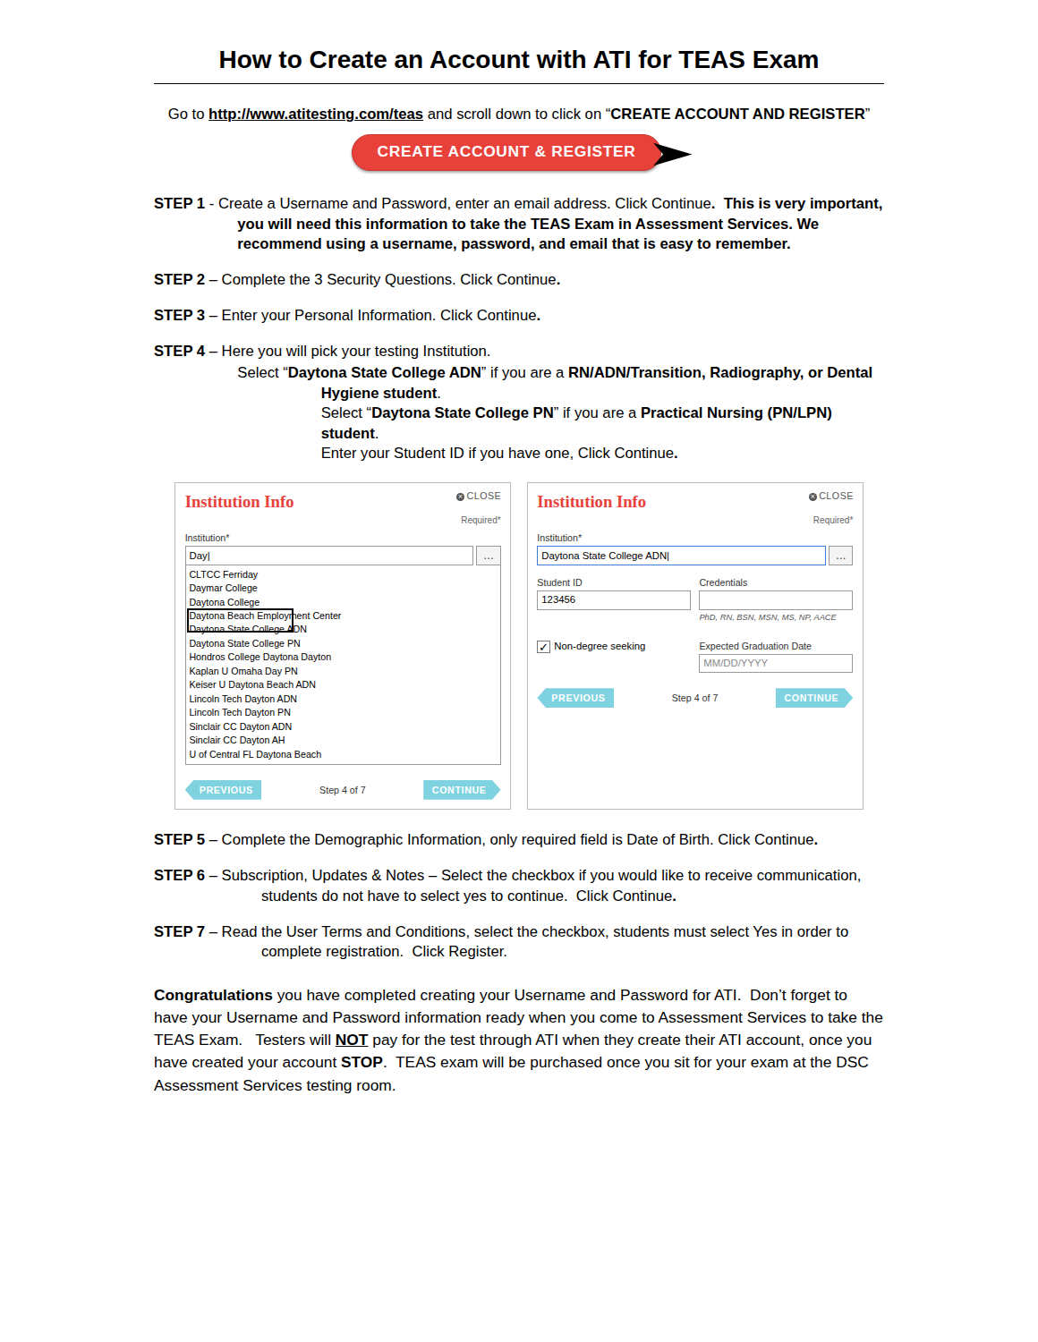How to Create an Account with ATI for TEAS Exam
Go to http://www.atitesting.com/teas and scroll down to click on “CREATE ACCOUNT AND REGISTER”
CREATE ACCOUNT & REGISTER➤
STEP 1 - Create a Username and Password, enter an email address. Click Continue. This is very important, you will need this information to take the TEAS Exam in Assessment Services. We recommend using a username, password, and email that is easy to remember.
STEP 2 – Complete the 3 Security Questions. Click Continue.
STEP 3 – Enter your Personal Information. Click Continue.
STEP 4 – Here you will pick your testing Institution. Select “Daytona State College ADN” if you are a RN/ADN/Transition, Radiography, or Dental Hygiene student.
Select “Daytona State College PN” if you are a Practical Nursing (PN/LPN) student.
Enter your Student ID if you have one, Click Continue.
×CLOSE
Institution Info
Required*
Institution*
Day|
…
CLTCC Ferriday
Daymar College
Daytona College
Daytona Beach Employment Center
Daytona State College ADN
Daytona State College PN
Hondros College Daytona Dayton
Kaplan U Omaha Day PN
Keiser U Daytona Beach ADN
Lincoln Tech Dayton ADN
Lincoln Tech Dayton PN
Sinclair CC Dayton ADN
Sinclair CC Dayton AH
U of Central FL Daytona Beach
PREVIOUS Step 4 of 7 CONTINUE
×CLOSE
Institution Info
Required*
Institution*
Daytona State College ADN|
…
Student ID
123456
Credentials
PhD, RN, BSN, MSN, MS, NP, AACE
Non-degree seeking
Expected Graduation Date
MM/DD/YYYY
PREVIOUS Step 4 of 7 CONTINUE
STEP 5 – Complete the Demographic Information, only required field is Date of Birth. Click Continue.
STEP 6 – Subscription, Updates & Notes – Select the checkbox if you would like to receive communication, students do not have to select yes to continue. Click Continue.
STEP 7 – Read the User Terms and Conditions, select the checkbox, students must select Yes in order to complete registration. Click Register.
Congratulations you have completed creating your Username and Password for ATI. Don’t forget to have your Username and Password information ready when you come to Assessment Services to take the TEAS Exam. Testers will NOT pay for the test through ATI when they create their ATI account, once you have created your account STOP. TEAS exam will be purchased once you sit for your exam at the DSC Assessment Services testing room.